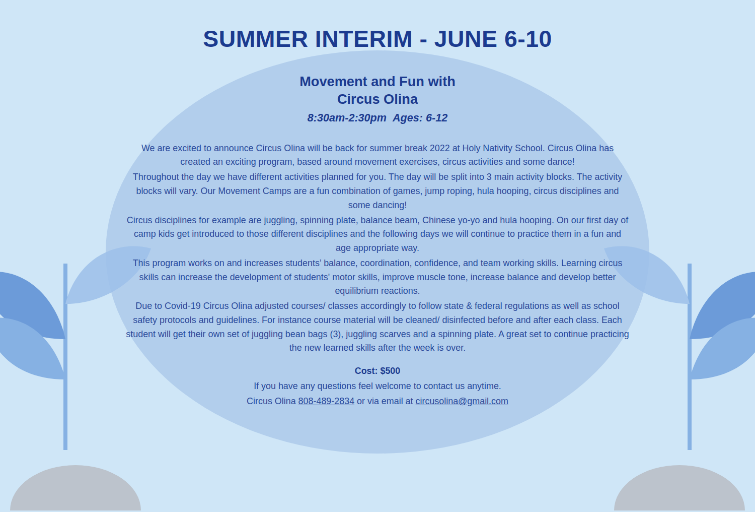Summer Interim - June 6-10
Movement and Fun with
Circus Olina
8:30am-2:30pm Ages: 6-12
We are excited to announce Circus Olina will be back for summer break 2022 at Holy Nativity School. Circus Olina has created an exciting program, based around movement exercises, circus activities and some dance!
Throughout the day we have different activities planned for you. The day will be split into 3 main activity blocks. The activity blocks will vary. Our Movement Camps are a fun combination of games, jump roping, hula hooping, circus disciplines and some dancing!
Circus disciplines for example are juggling, spinning plate, balance beam, Chinese yo-yo and hula hooping. On our first day of camp kids get introduced to those different disciplines and the following days we will continue to practice them in a fun and age appropriate way.
This program works on and increases students’ balance, coordination, confidence, and team working skills. Learning circus skills can increase the development of students' motor skills, improve muscle tone, increase balance and develop better equilibrium reactions.
Due to Covid-19 Circus Olina adjusted courses/ classes accordingly to follow state & federal regulations as well as school safety protocols and guidelines. For instance course material will be cleaned/ disinfected before and after each class. Each student will get their own set of juggling bean bags (3), juggling scarves and a spinning plate. A great set to continue practicing the new learned skills after the week is over.
Cost: $500
If you have any questions feel welcome to contact us anytime.
Circus Olina 808-489-2834 or via email at circusolina@gmail.com